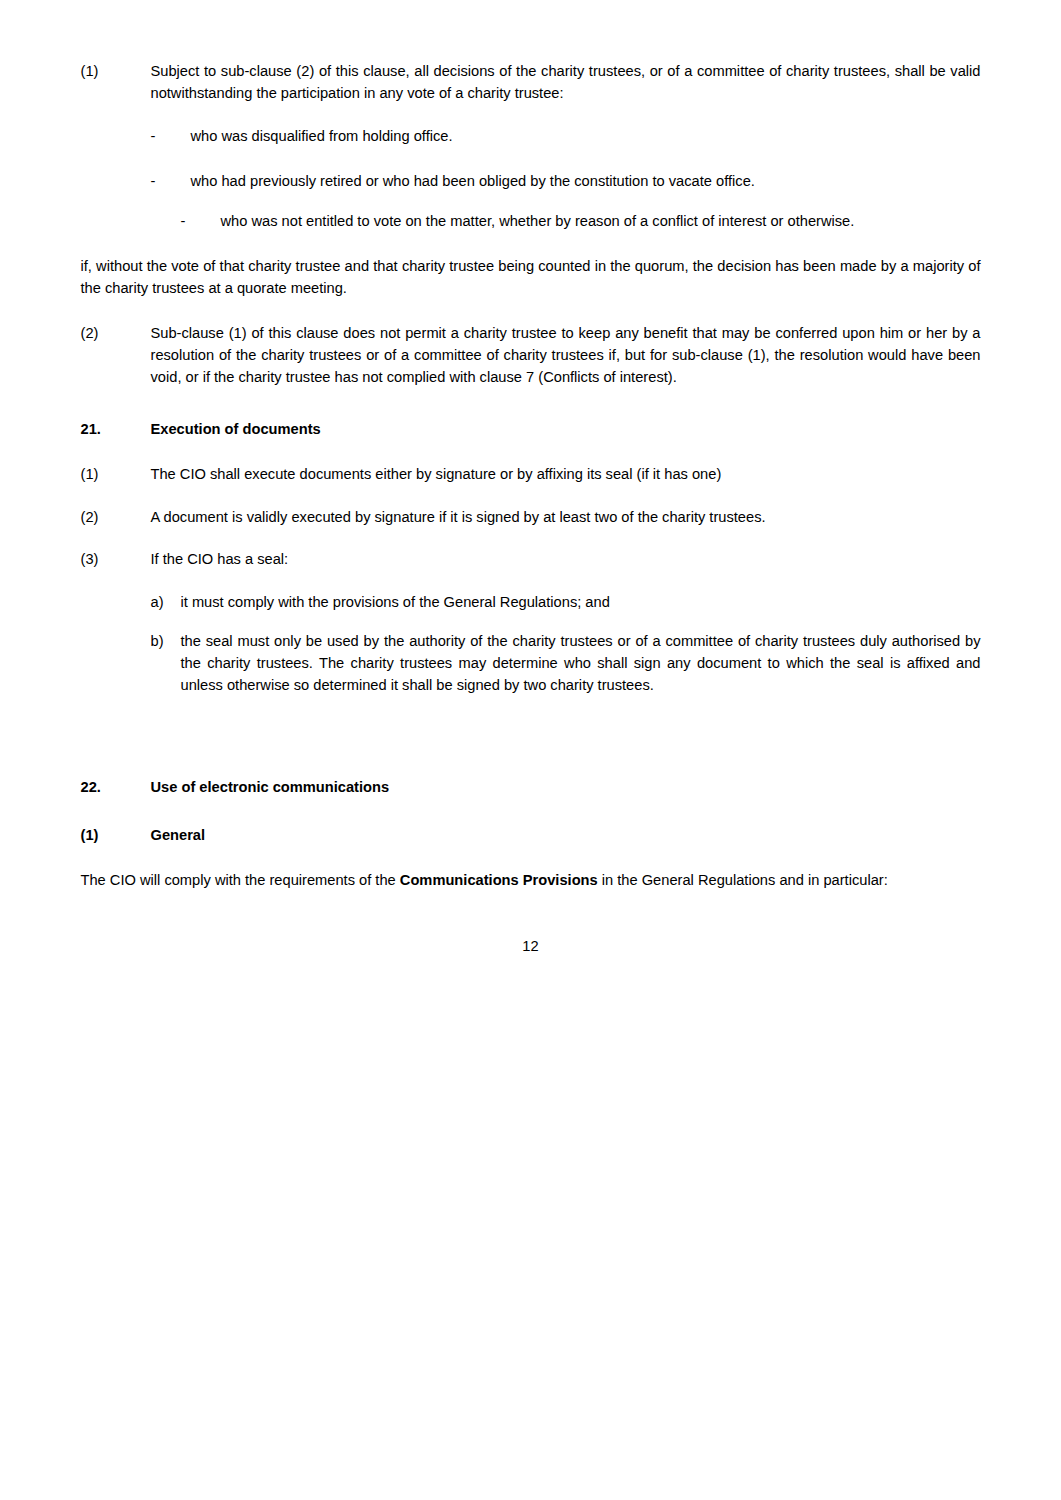(1)
Subject to sub-clause (2) of this clause, all decisions of the charity trustees, or of a committee of charity trustees, shall be valid notwithstanding the participation in any vote of a charity trustee:
who was disqualified from holding office.
who had previously retired or who had been obliged by the constitution to vacate office.
who was not entitled to vote on the matter, whether by reason of a conflict of interest or otherwise.
if, without the vote of that charity trustee and that charity trustee being counted in the quorum, the decision has been made by a majority of the charity trustees at a quorate meeting.
(2)
Sub-clause (1) of this clause does not permit a charity trustee to keep any benefit that may be conferred upon him or her by a resolution of the charity trustees or of a committee of charity trustees if, but for sub-clause (1), the resolution would have been void, or if the charity trustee has not complied with clause 7 (Conflicts of interest).
21. Execution of documents
(1)
The CIO shall execute documents either by signature or by affixing its seal (if it has one)
(2)
A document is validly executed by signature if it is signed by at least two of the charity trustees.
(3)
If the CIO has a seal:
a) it must comply with the provisions of the General Regulations; and
b) the seal must only be used by the authority of the charity trustees or of a committee of charity trustees duly authorised by the charity trustees. The charity trustees may determine who shall sign any document to which the seal is affixed and unless otherwise so determined it shall be signed by two charity trustees.
22. Use of electronic communications
(1) General
The CIO will comply with the requirements of the Communications Provisions in the General Regulations and in particular:
12